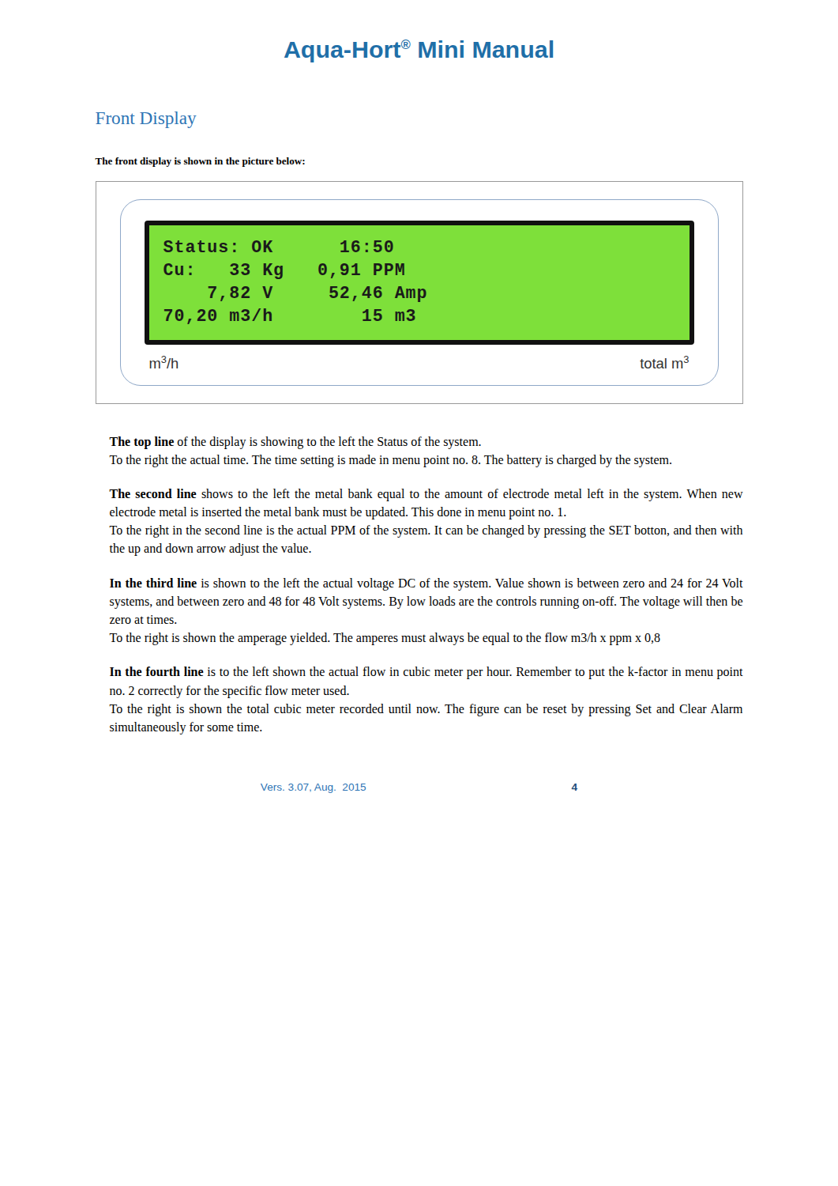Aqua-Hort® Mini Manual
Front Display
The front display is shown in the picture below:
Status: OK 16:50 Cu: 33 Kg 0,91 PPM 7,82 V 52,46 Amp 70,20 m3/h 15 m3
m3/h total m3
The top line of the display is showing to the left the Status of the system.
To the right the actual time. The time setting is made in menu point no. 8. The battery is charged by the system.
The second line shows to the left the metal bank equal to the amount of electrode metal left in the system. When new electrode metal is inserted the metal bank must be updated. This done in menu point no. 1.
To the right in the second line is the actual PPM of the system. It can be changed by pressing the SET botton, and then with the up and down arrow adjust the value.
In the third line is shown to the left the actual voltage DC of the system. Value shown is between zero and 24 for 24 Volt systems, and between zero and 48 for 48 Volt systems. By low loads are the controls running on-off. The voltage will then be zero at times.
To the right is shown the amperage yielded. The amperes must always be equal to the flow m3/h x ppm x 0,8
In the fourth line is to the left shown the actual flow in cubic meter per hour. Remember to put the k-factor in menu point no. 2 correctly for the specific flow meter used.
To the right is shown the total cubic meter recorded until now. The figure can be reset by pressing Set and Clear Alarm simultaneously for some time.
Vers. 3.07, Aug. 2015 4